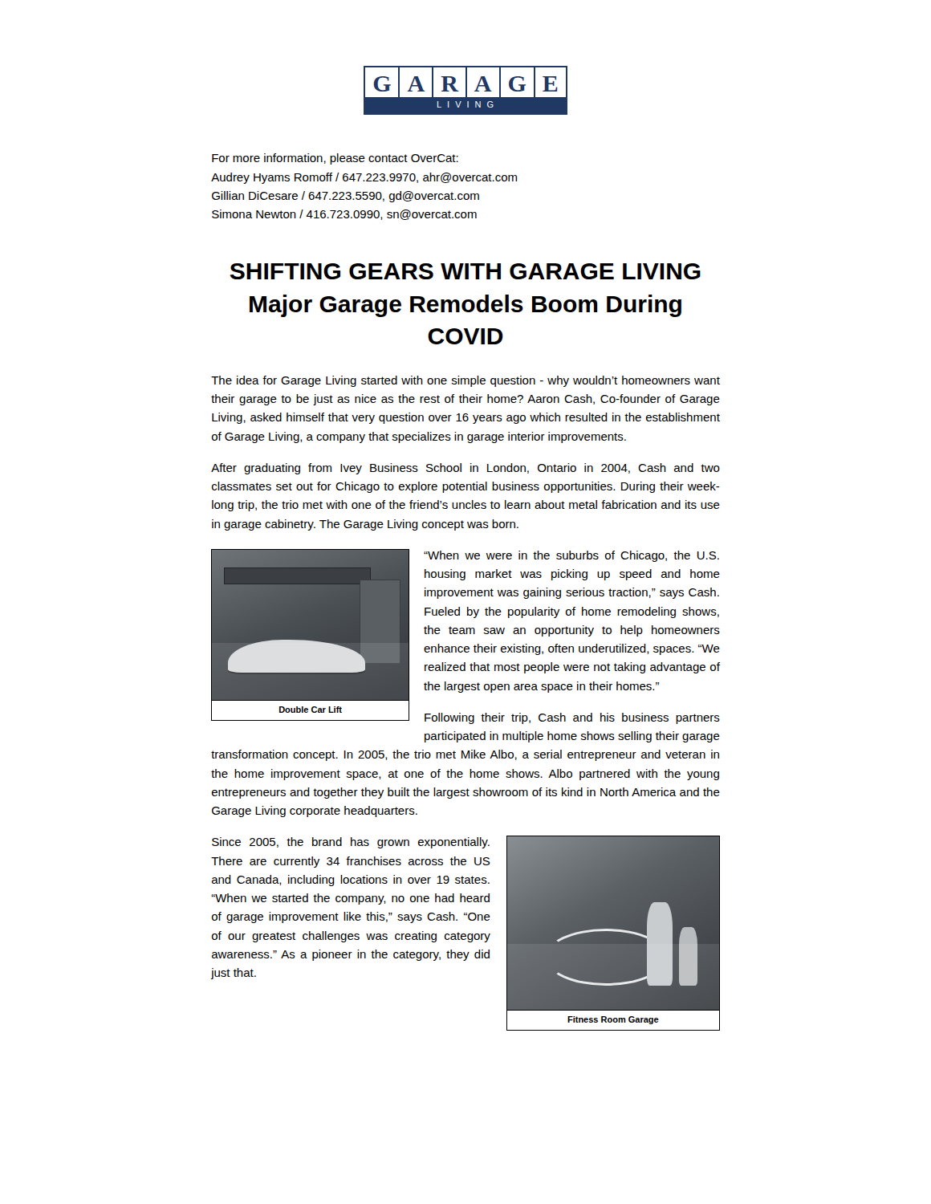GARAGE
LIVING
For more information, please contact OverCat:
Audrey Hyams Romoff / 647.223.9970, ahr@overcat.com
Gillian DiCesare / 647.223.5590, gd@overcat.com
Simona Newton / 416.723.0990, sn@overcat.com
SHIFTING GEARS WITH GARAGE LIVING Major Garage Remodels Boom During COVID
The idea for Garage Living started with one simple question - why wouldn’t homeowners want their garage to be just as nice as the rest of their home? Aaron Cash, Co-founder of Garage Living, asked himself that very question over 16 years ago which resulted in the establishment of Garage Living, a company that specializes in garage interior improvements.
After graduating from Ivey Business School in London, Ontario in 2004, Cash and two classmates set out for Chicago to explore potential business opportunities. During their week-long trip, the trio met with one of the friend’s uncles to learn about metal fabrication and its use in garage cabinetry. The Garage Living concept was born.
Double Car Lift
“When we were in the suburbs of Chicago, the U.S. housing market was picking up speed and home improvement was gaining serious traction,” says Cash. Fueled by the popularity of home remodeling shows, the team saw an opportunity to help homeowners enhance their existing, often underutilized, spaces. “We realized that most people were not taking advantage of the largest open area space in their homes.”
Following their trip, Cash and his business partners participated in multiple home shows selling their garage transformation concept. In 2005, the trio met Mike Albo, a serial entrepreneur and veteran in the home improvement space, at one of the home shows. Albo partnered with the young entrepreneurs and together they built the largest showroom of its kind in North America and the Garage Living corporate headquarters.
Fitness Room Garage
Since 2005, the brand has grown exponentially. There are currently 34 franchises across the US and Canada, including locations in over 19 states. “When we started the company, no one had heard of garage improvement like this,” says Cash. “One of our greatest challenges was creating category awareness.” As a pioneer in the category, they did just that.